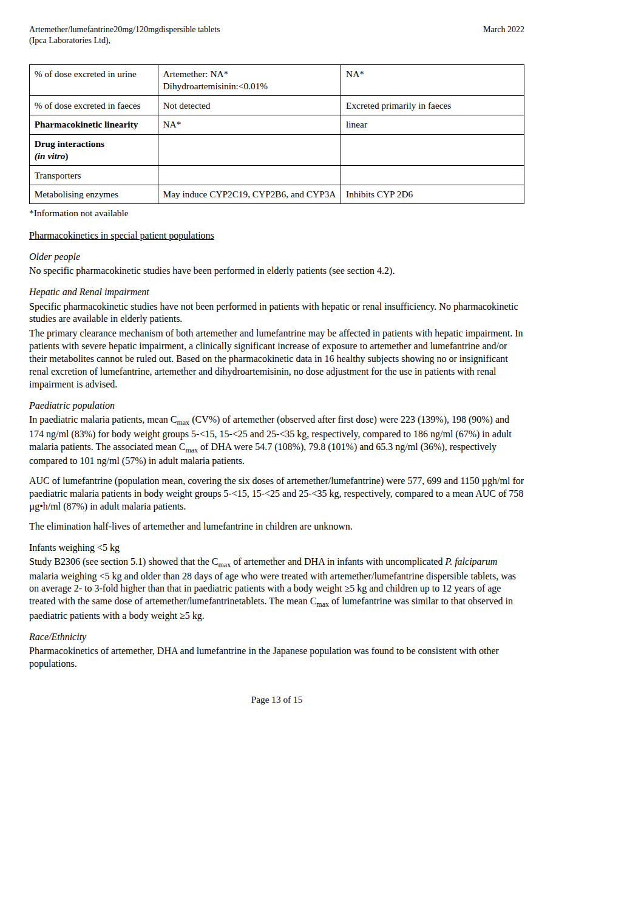Artemether/lumefantrine20mg/120mgdispersible tablets
(Ipca Laboratories Ltd),
March 2022
| % of dose excreted in urine | Artemether: NA* Dihydroartemisinin:<0.01% | NA* |
| % of dose excreted in faeces | Not detected | Excreted primarily in faeces |
| Pharmacokinetic linearity | NA* | linear |
| Drug interactions (in vitro ) | | |
| Transporters | | |
| Metabolising enzymes | May induce CYP2C19, CYP2B6, and CYP3A | Inhibits CYP 2D6 |
*Information not available
Pharmacokinetics in special patient populations
Older people
No specific pharmacokinetic studies have been performed in elderly patients (see section 4.2).
Hepatic and Renal impairment
Specific pharmacokinetic studies have not been performed in patients with hepatic or renal insufficiency. No pharmacokinetic studies are available in elderly patients.
The primary clearance mechanism of both artemether and lumefantrine may be affected in patients with hepatic impairment. In patients with severe hepatic impairment, a clinically significant increase of exposure to artemether and lumefantrine and/or their metabolites cannot be ruled out. Based on the pharmacokinetic data in 16 healthy subjects showing no or insignificant renal excretion of lumefantrine, artemether and dihydroartemisinin, no dose adjustment for the use in patients with renal impairment is advised.
Paediatric population
In paediatric malaria patients, mean Cmax (CV%) of artemether (observed after first dose) were 223 (139%), 198 (90%) and 174 ng/ml (83%) for body weight groups 5-<15, 15-<25 and 25-<35 kg, respectively, compared to 186 ng/ml (67%) in adult malaria patients. The associated mean Cmax of DHA were 54.7 (108%), 79.8 (101%) and 65.3 ng/ml (36%), respectively compared to 101 ng/ml (57%) in adult malaria patients.
AUC of lumefantrine (population mean, covering the six doses of artemether/lumefantrine) were 577, 699 and 1150 µgh/ml for paediatric malaria patients in body weight groups 5-<15, 15-<25 and 25-<35 kg, respectively, compared to a mean AUC of 758 µg•h/ml (87%) in adult malaria patients.
The elimination half-lives of artemether and lumefantrine in children are unknown.
Infants weighing <5 kg
Study B2306 (see section 5.1) showed that the Cmax of artemether and DHA in infants with uncomplicated P. falciparum malaria weighing <5 kg and older than 28 days of age who were treated with artemether/lumefantrine dispersible tablets, was on average 2- to 3-fold higher than that in paediatric patients with a body weight ≥5 kg and children up to 12 years of age treated with the same dose of artemether/lumefantrinetablets. The mean Cmax of lumefantrine was similar to that observed in paediatric patients with a body weight ≥5 kg.
Race/Ethnicity
Pharmacokinetics of artemether, DHA and lumefantrine in the Japanese population was found to be consistent with other populations.
Page 13 of 15